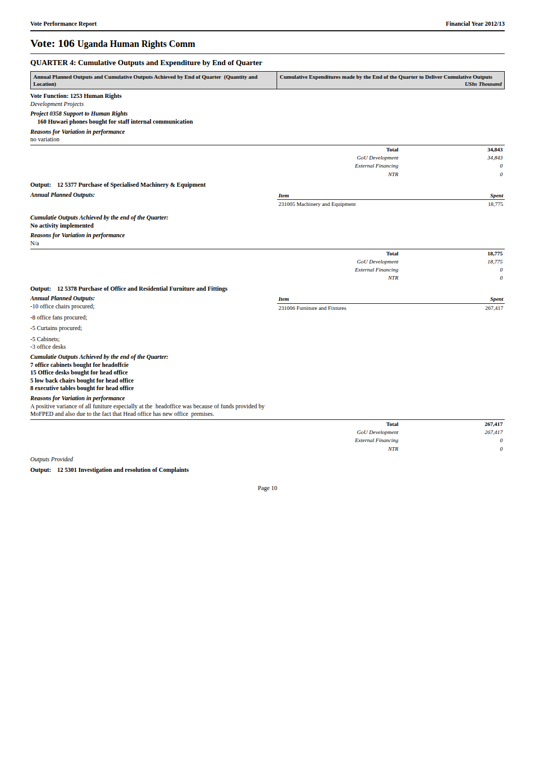Vote Performance Report
Financial Year 2012/13
Vote: 106 Uganda Human Rights Comm
QUARTER 4: Cumulative Outputs and Expenditure by End of Quarter
| Annual Planned Outputs and Cumulative Outputs Achieved by End of Quarter (Quantity and Location) | Cumulative Expenditures made by the End of the Quarter to Deliver Cumulative Outputs UShs Thousand |
| --- | --- |
Vote Function: 1253 Human Rights
Development Projects
Project 0358 Support to Human Rights
160 Huwaei phones bought for staff internal communication
Reasons for Variation in performance
no variation
| Total | 34,843 |
| GoU Development | 34,843 |
| External Financing | 0 |
| NTR | 0 |
Output: 12 5377 Purchase of Specialised Machinery & Equipment
| Annual Planned Outputs: Cumulatie Outputs Achieved by the end of the Quarter: No activity implemented Reasons for Variation in performance N/a | / Item / Spent / / 231005 Machinery and Equipment / 18,775 / |
| Total | 18,775 |
| GoU Development | 18,775 |
| External Financing | 0 |
| NTR | 0 |
Output: 12 5378 Purchase of Office and Residential Furniture and Fittings
| Annual Planned Outputs: -10 office chairs procured; -8 office fans procured; -5 Curtains procured; -5 Cabinets; -3 office desks Cumulatie Outputs Achieved by the end of the Quarter: 7 office cabinets bought for headoffcie 15 Office desks bought for head office 5 low back chairs bought for head office 8 executive tables bought for head office Reasons for Variation in performance A positive variance of all funiture especially at the headoffice was because of funds provided by MoFPED and also due to the fact that Head office has new office premises. | / Item / Spent / / 231006 Furniture and Fixtures / 267,417 / |
| Total | 267,417 |
| GoU Development | 267,417 |
| External Financing | 0 |
| NTR | 0 |
Outputs Provided
Output: 12 5301 Investigation and resolution of Complaints
Page 10